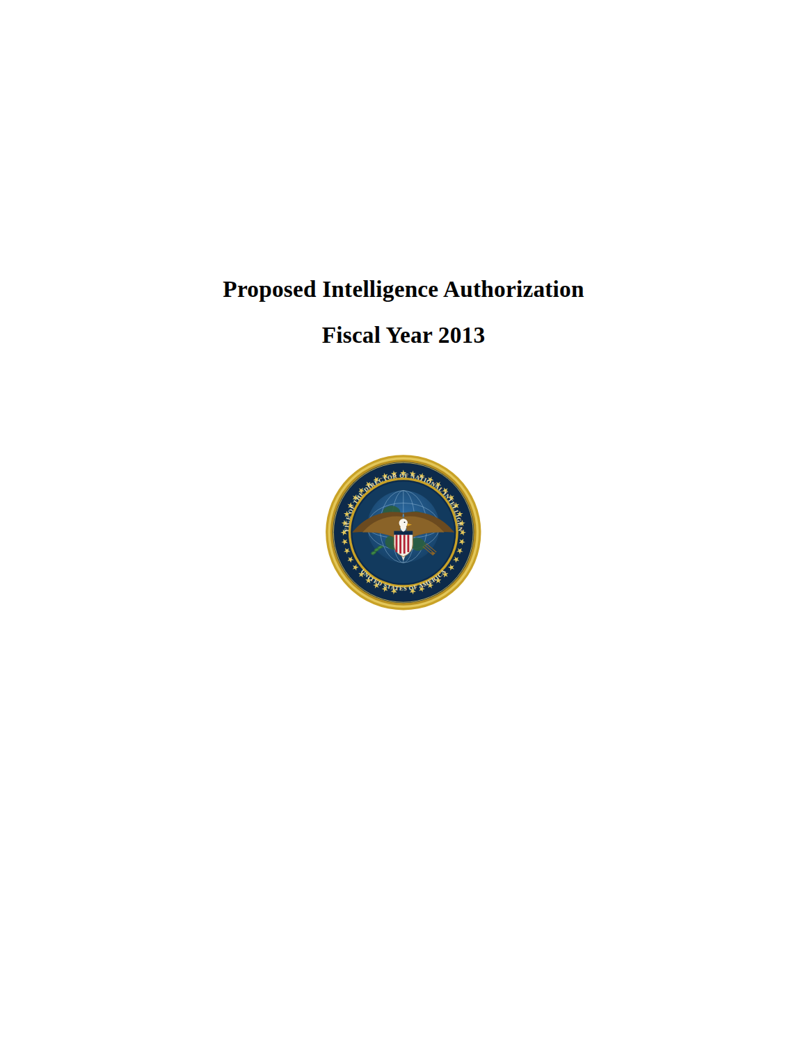Proposed Intelligence Authorization Fiscal Year 2013
OFFICE OF THE DIRECTOR OF NATIONAL INTELLIGENCE UNITED STATES OF AMERICA